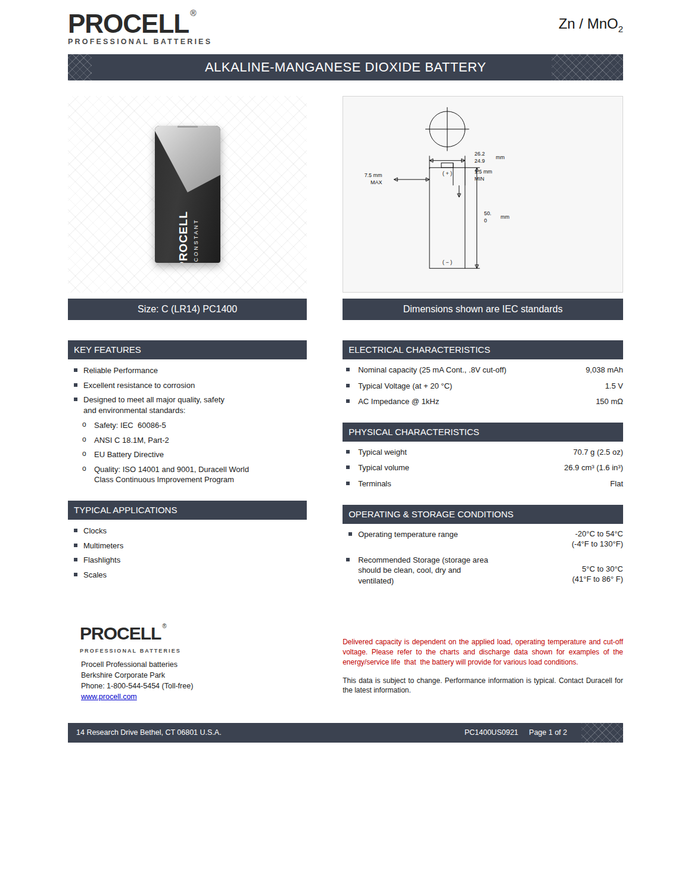PROCELL®
PROFESSIONAL BATTERIES
Zn / MnO2
ALKALINE-MANGANESE DIOXIDE BATTERY
PROCELLCONSTANT
Size: C (LR14) PC1400
( + ) ( − ) 26.2 24.9 mm 7.5 mm MAX 1.5 mm MIN 50. 0 mm
Dimensions shown are IEC standards
KEY FEATURES
Reliable Performance
Excellent resistance to corrosion
Designed to meet all major quality, safety
and environmental standards:
Safety: IEC 60086-5
ANSI C 18.1M, Part-2
EU Battery Directive
Quality: ISO 14001 and 9001, Duracell World
Class Continuous Improvement Program
TYPICAL APPLICATIONS
Clocks
Multimeters
Flashlights
Scales
ELECTRICAL CHARACTERISTICS
Nominal capacity (25 mA Cont., .8V cut-off) 9,038 mAh
Typical Voltage (at + 20 °C) 1.5 V
AC Impedance @ 1kHz 150 mΩ
PHYSICAL CHARACTERISTICS
Typical weight 70.7 g (2.5 oz)
Typical volume 26.9 cm³ (1.6 in³)
Terminals Flat
OPERATING & STORAGE CONDITIONS
Operating temperature range -20°C to 54°C
(-4°F to 130°F)
Recommended Storage (storage area
should be clean, cool, dry and
ventilated)
5°C to 30°C
(41°F to 86° F)
PROCELL®
PROFESSIONAL BATTERIES
Procell Professional batteries
Berkshire Corporate Park
Phone: 1-800-544-5454 (Toll-free)
www.procell.com
Delivered capacity is dependent on the applied load, operating temperature and cut-off voltage. Please refer to the charts and discharge data shown for examples of the energy/service life that the battery will provide for various load conditions.
This data is subject to change. Performance information is typical. Contact Duracell for the latest information.
14 Research Drive Bethel, CT 06801 U.S.A. PC1400US0921 Page 1 of 2